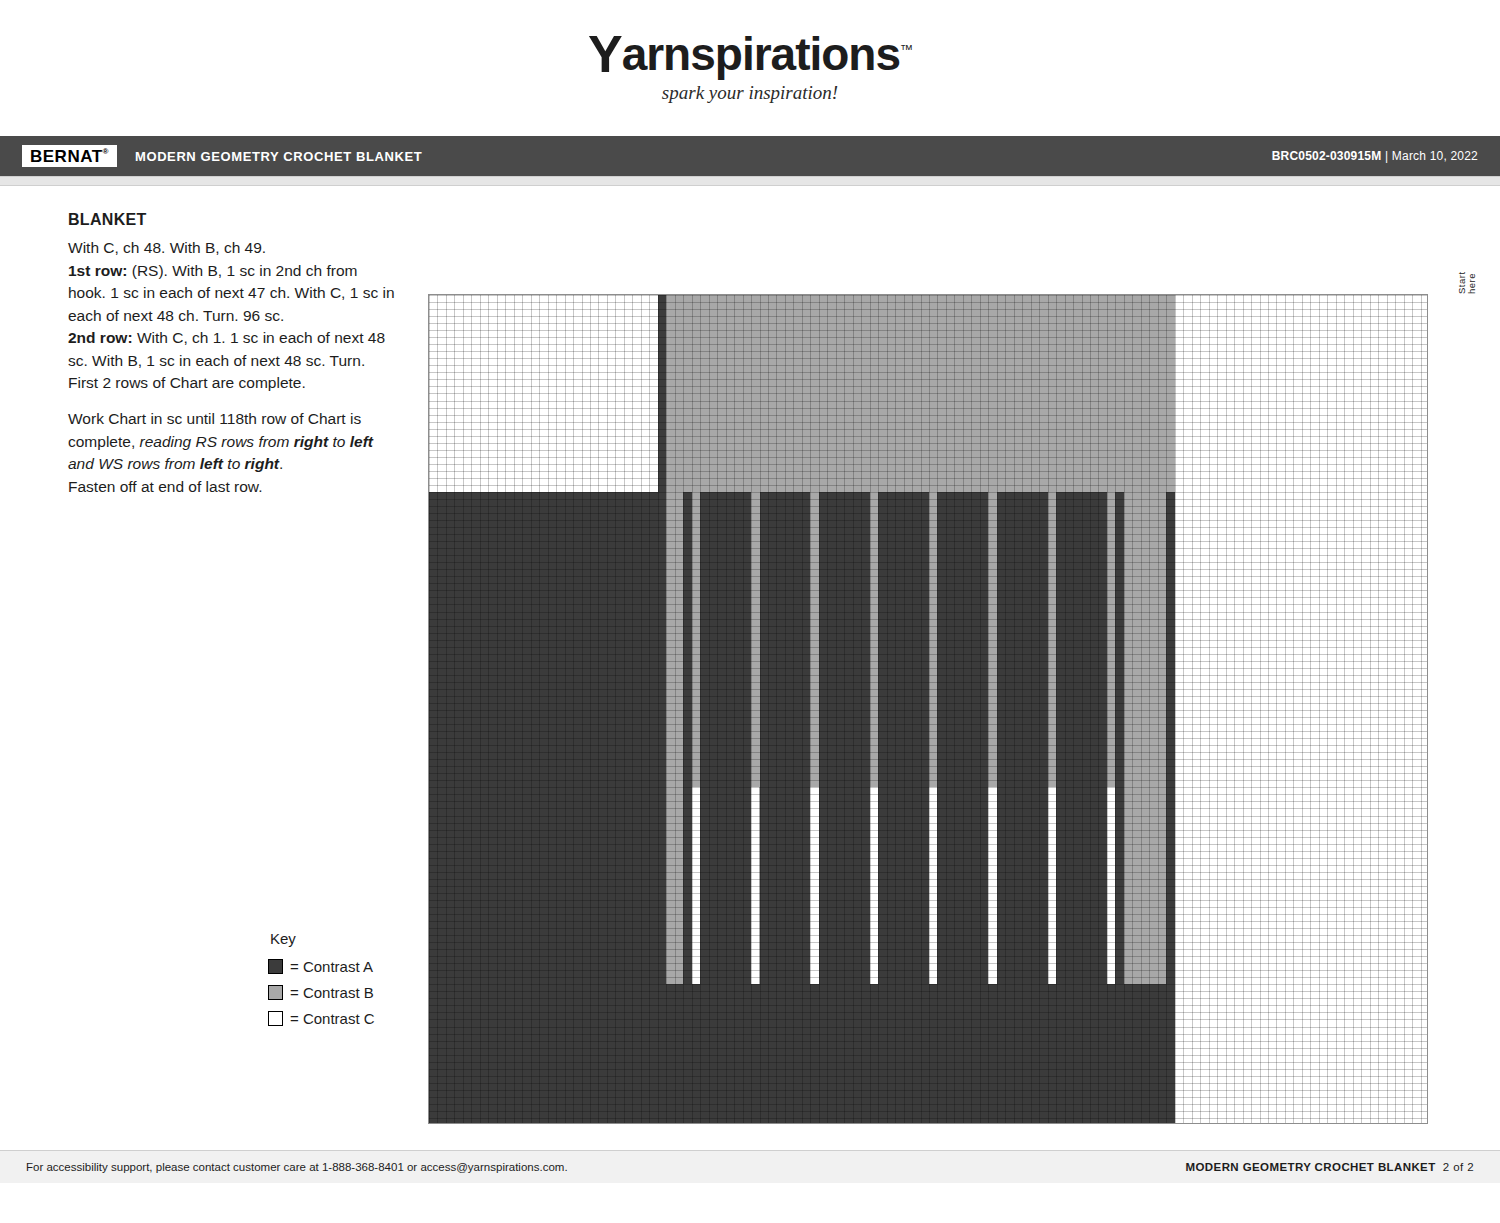Yarnspirations™
spark your inspiration!
BERNAT® MODERN GEOMETRY CROCHET BLANKET
BRC0502-030915M | March 10, 2022
BLANKET
With C, ch 48. With B, ch 49.
1st row: (RS). With B, 1 sc in 2nd ch from hook. 1 sc in each of next 47 ch. With C, 1 sc in each of next 48 ch. Turn. 96 sc.
2nd row: With C, ch 1. 1 sc in each of next 48 sc. With B, 1 sc in each of next 48 sc. Turn.
First 2 rows of Chart are complete.
Work Chart in sc until 118th row of Chart is complete, reading RS rows from right to left and WS rows from left to right.
Fasten off at end of last row.
Key
= Contrast A
= Contrast B
= Contrast C
Start here
Geometry reproduced from the chart image. Grid: 118 columns wide (8.4746px each) x 118 rows tall (7.0339px each)
For accessibility support, please contact customer care at 1-888-368-8401 or access@yarnspirations.com.
MODERN GEOMETRY CROCHET BLANKET 2 of 2